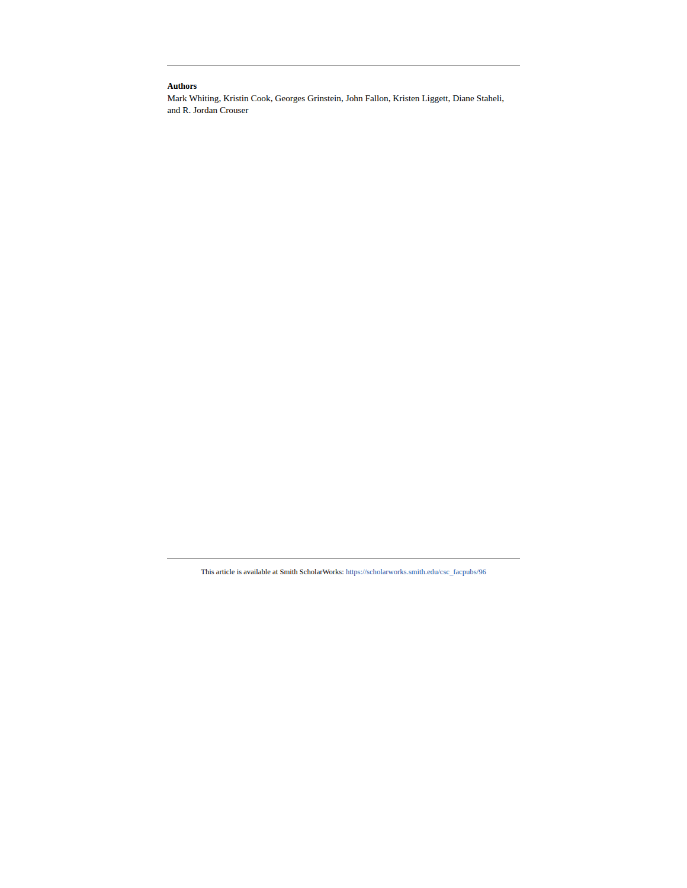Authors
Mark Whiting, Kristin Cook, Georges Grinstein, John Fallon, Kristen Liggett, Diane Staheli, and R. Jordan Crouser
This article is available at Smith ScholarWorks: https://scholarworks.smith.edu/csc_facpubs/96